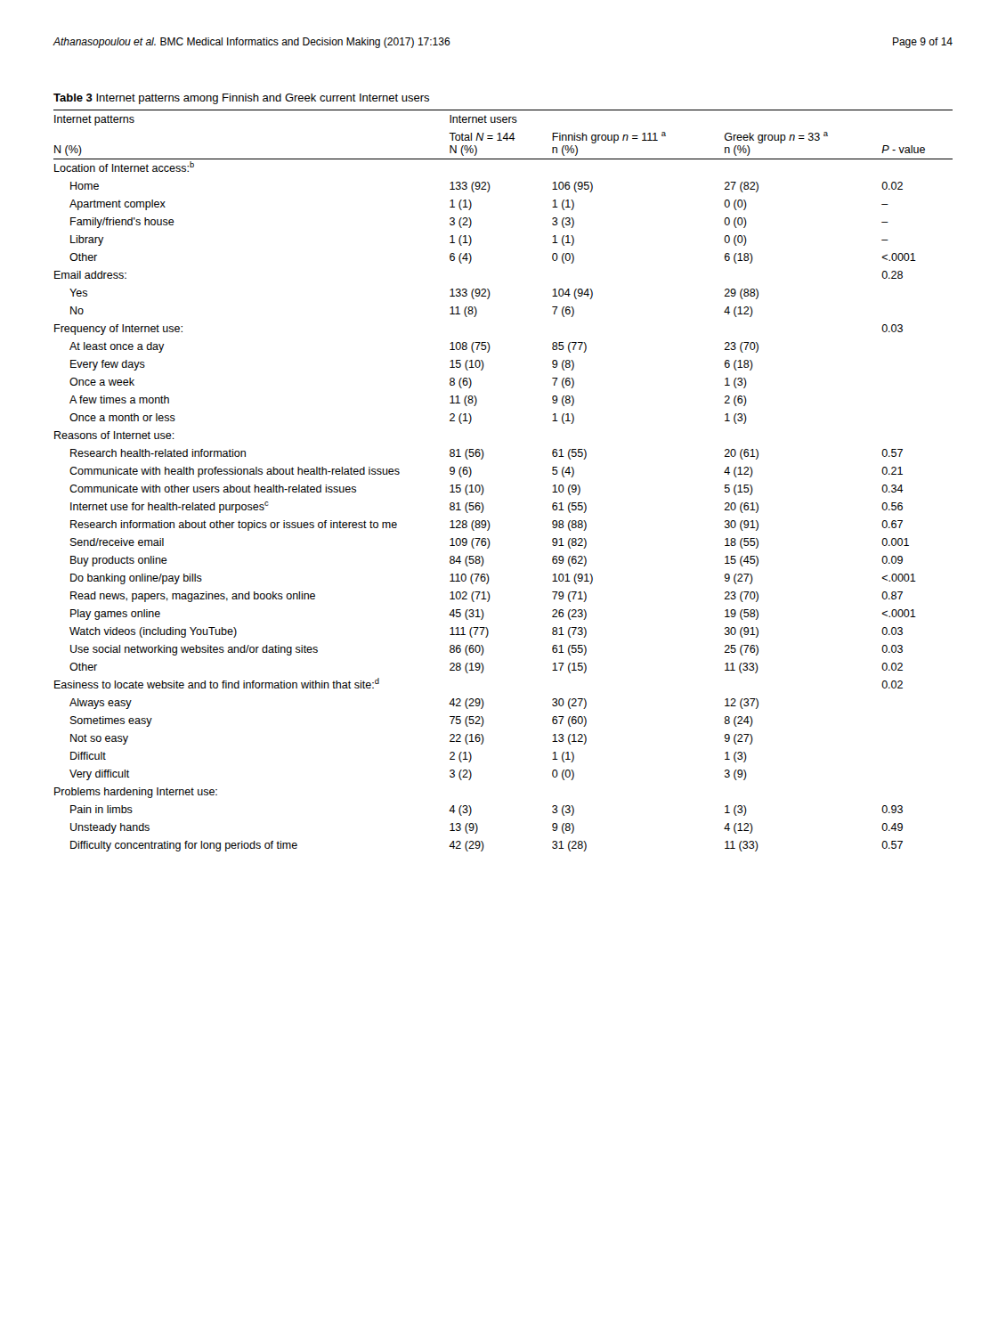Athanasopoulou et al. BMC Medical Informatics and Decision Making (2017) 17:136
Page 9 of 14
Table 3 Internet patterns among Finnish and Greek current Internet users
| Internet patterns | Internet users |
| --- | --- |
| N (%) | Total N = 144 N (%) | Finnish group n = 111 a n (%) | Greek group n = 33 a n (%) | P - value |
| Location of Internet access: b |
| Home | 133 (92) | 106 (95) | 27 (82) | 0.02 |
| Apartment complex | 1 (1) | 1 (1) | 0 (0) | – |
| Family/friend's house | 3 (2) | 3 (3) | 0 (0) | – |
| Library | 1 (1) | 1 (1) | 0 (0) | – |
| Other | 6 (4) | 0 (0) | 6 (18) | <.0001 |
| Email address: | | | | 0.28 |
| Yes | 133 (92) | 104 (94) | 29 (88) | |
| No | 11 (8) | 7 (6) | 4 (12) | |
| Frequency of Internet use: | | | | 0.03 |
| At least once a day | 108 (75) | 85 (77) | 23 (70) | |
| Every few days | 15 (10) | 9 (8) | 6 (18) | |
| Once a week | 8 (6) | 7 (6) | 1 (3) | |
| A few times a month | 11 (8) | 9 (8) | 2 (6) | |
| Once a month or less | 2 (1) | 1 (1) | 1 (3) | |
| Reasons of Internet use: |
| Research health-related information | 81 (56) | 61 (55) | 20 (61) | 0.57 |
| Communicate with health professionals about health-related issues | 9 (6) | 5 (4) | 4 (12) | 0.21 |
| Communicate with other users about health-related issues | 15 (10) | 10 (9) | 5 (15) | 0.34 |
| Internet use for health-related purposes c | 81 (56) | 61 (55) | 20 (61) | 0.56 |
| Research information about other topics or issues of interest to me | 128 (89) | 98 (88) | 30 (91) | 0.67 |
| Send/receive email | 109 (76) | 91 (82) | 18 (55) | 0.001 |
| Buy products online | 84 (58) | 69 (62) | 15 (45) | 0.09 |
| Do banking online/pay bills | 110 (76) | 101 (91) | 9 (27) | <.0001 |
| Read news, papers, magazines, and books online | 102 (71) | 79 (71) | 23 (70) | 0.87 |
| Play games online | 45 (31) | 26 (23) | 19 (58) | <.0001 |
| Watch videos (including YouTube) | 111 (77) | 81 (73) | 30 (91) | 0.03 |
| Use social networking websites and/or dating sites | 86 (60) | 61 (55) | 25 (76) | 0.03 |
| Other | 28 (19) | 17 (15) | 11 (33) | 0.02 |
| Easiness to locate website and to find information within that site: d | | | | 0.02 |
| Always easy | 42 (29) | 30 (27) | 12 (37) | |
| Sometimes easy | 75 (52) | 67 (60) | 8 (24) | |
| Not so easy | 22 (16) | 13 (12) | 9 (27) | |
| Difficult | 2 (1) | 1 (1) | 1 (3) | |
| Very difficult | 3 (2) | 0 (0) | 3 (9) | |
| Problems hardening Internet use: |
| Pain in limbs | 4 (3) | 3 (3) | 1 (3) | 0.93 |
| Unsteady hands | 13 (9) | 9 (8) | 4 (12) | 0.49 |
| Difficulty concentrating for long periods of time | 42 (29) | 31 (28) | 11 (33) | 0.57 |